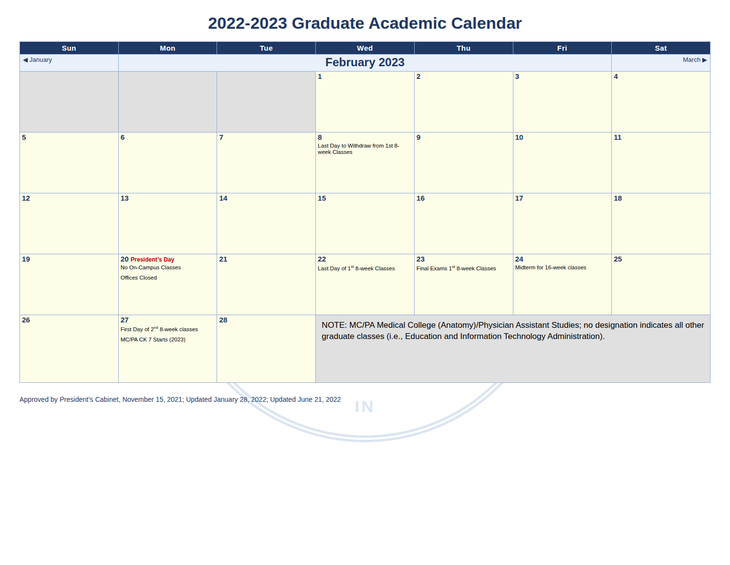OBSCURITATE ANDERSON UNIVERSITY 1871 IN
2022-2023 Graduate Academic Calendar
| ◀ January | February 2023 | March ▶ |
| Sun | Mon | Tue | Wed | Thu | Fri | Sat |
| | | | 1 | 2 | 3 | 4 |
| 5 | 6 | 7 | 8 Last Day to Withdraw from 1st 8-week Classes | 9 | 10 | 11 |
| 12 | 13 | 14 | 15 | 16 | 17 | 18 |
| 19 | 20 President’s Day No On-Campus Classes Offices Closed | 21 | 22 Last Day of 1 st 8-week Classes | 23 Final Exams 1 st 8-week Classes | 24 Midterm for 16-week classes | 25 |
| 26 | 27 First Day of 2 nd 8-week classes MC/PA CK 7 Starts (2023) | 28 | NOTE: MC/PA Medical College (Anatomy)/Physician Assistant Studies; no designation indicates all other graduate classes (i.e., Education and Information Technology Administration). |
Approved by President’s Cabinet, November 15, 2021; Updated January 28, 2022; Updated June 21, 2022